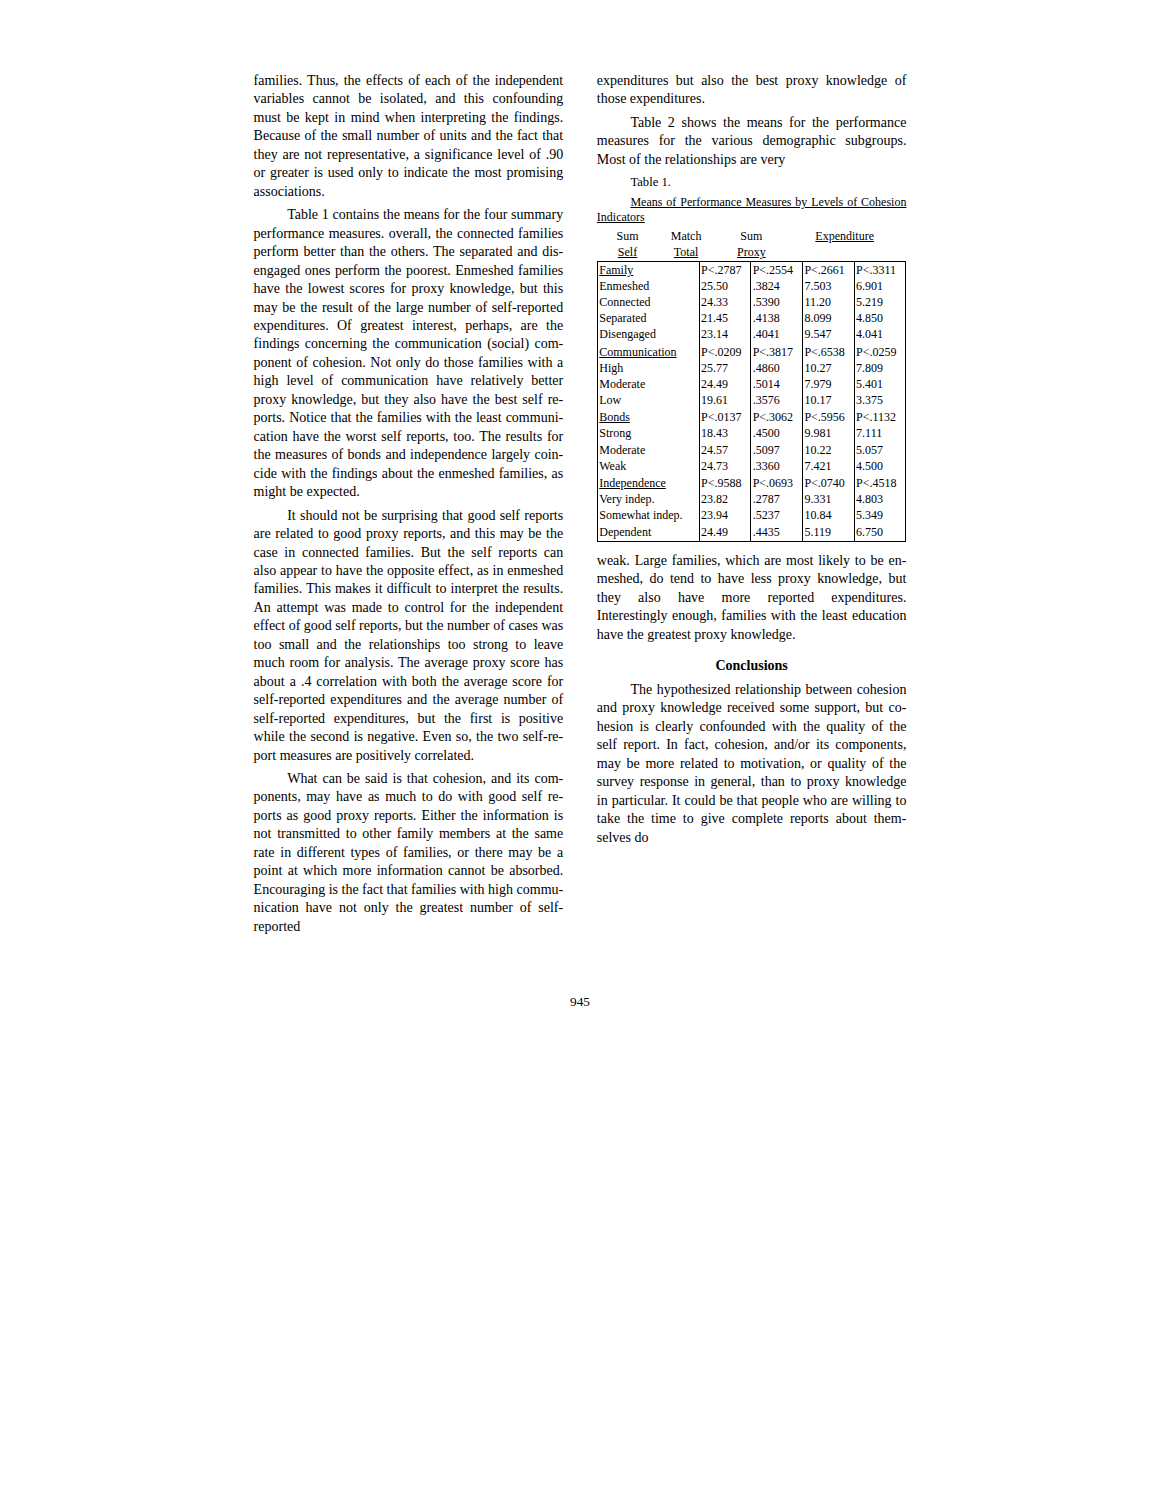families. Thus, the effects of each of the independent variables cannot be isolated, and this confounding must be kept in mind when interpreting the findings. Because of the small number of units and the fact that they are not representative, a significance level of .90 or greater is used only to indicate the most promising associations.
Table 1 contains the means for the four summary performance measures. overall, the connected families perform better than the others. The separated and disengaged ones perform the poorest. Enmeshed families have the lowest scores for proxy knowledge, but this may be the result of the large number of self-reported expenditures. Of greatest interest, perhaps, are the findings concerning the communication (social) component of cohesion. Not only do those families with a high level of communication have relatively better proxy knowledge, but they also have the best self reports. Notice that the families with the least communication have the worst self reports, too. The results for the measures of bonds and independence largely coincide with the findings about the enmeshed families, as might be expected.
It should not be surprising that good self reports are related to good proxy reports, and this may be the case in connected families. But the self reports can also appear to have the opposite effect, as in enmeshed families. This makes it difficult to interpret the results. An attempt was made to control for the independent effect of good self reports, but the number of cases was too small and the relationships too strong to leave much room for analysis. The average proxy score has about a .4 correlation with both the average score for self-reported expenditures and the average number of self-reported expenditures, but the first is positive while the second is negative. Even so, the two self-report measures are positively correlated.
What can be said is that cohesion, and its components, may have as much to do with good self reports as good proxy reports. Either the information is not transmitted to other family members at the same rate in different types of families, or there may be a point at which more information cannot be absorbed. Encouraging is the fact that families with high communication have not only the greatest number of self-reported
expenditures but also the best proxy knowledge of those expenditures.
Table 2 shows the means for the performance measures for the various demographic subgroups. Most of the relationships are very
Table 1.
Means of Performance Measures by Levels of Cohesion Indicators
| | Sum Self | Match Total | Sum Proxy | Expenditure |
| Family | P<.2787 | P<.2554 | P<.2661 | P<.3311 |
| Enmeshed | 25.50 | .3824 | 7.503 | 6.901 |
| Connected | 24.33 | .5390 | 11.20 | 5.219 |
| Separated | 21.45 | .4138 | 8.099 | 4.850 |
| Disengaged | 23.14 | .4041 | 9.547 | 4.041 |
| Communication | P<.0209 | P<.3817 | P<.6538 | P<.0259 |
| High | 25.77 | .4860 | 10.27 | 7.809 |
| Moderate | 24.49 | .5014 | 7.979 | 5.401 |
| Low | 19.61 | .3576 | 10.17 | 3.375 |
| Bonds | P<.0137 | P<.3062 | P<.5956 | P<.1132 |
| Strong | 18.43 | .4500 | 9.981 | 7.111 |
| Moderate | 24.57 | .5097 | 10.22 | 5.057 |
| Weak | 24.73 | .3360 | 7.421 | 4.500 |
| Independence | P<.9588 | P<.0693 | P<.0740 | P<.4518 |
| Very indep. | 23.82 | .2787 | 9.331 | 4.803 |
| Somewhat indep. | 23.94 | .5237 | 10.84 | 5.349 |
| Dependent | 24.49 | .4435 | 5.119 | 6.750 |
weak. Large families, which are most likely to be enmeshed, do tend to have less proxy knowledge, but they also have more reported expenditures. Interestingly enough, families with the least education have the greatest proxy knowledge.
Conclusions
The hypothesized relationship between cohesion and proxy knowledge received some support, but cohesion is clearly confounded with the quality of the self report. In fact, cohesion, and/or its components, may be more related to motivation, or quality of the survey response in general, than to proxy knowledge in particular. It could be that people who are willing to take the time to give complete reports about themselves do
945